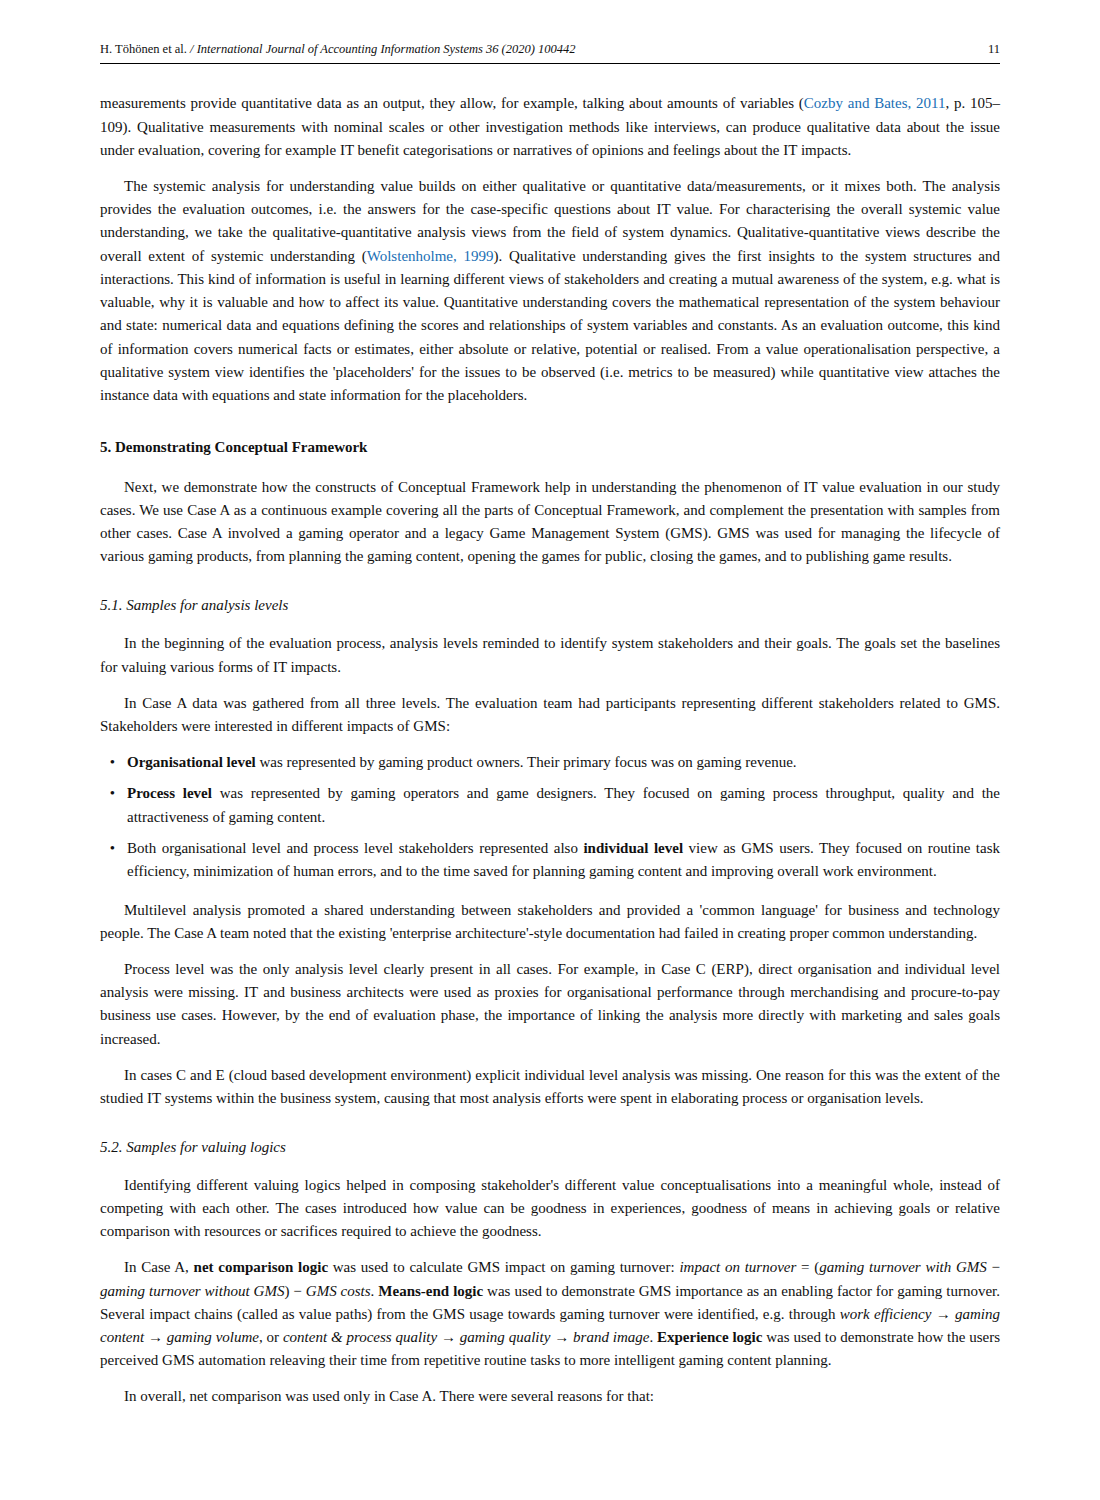H. Töhönen et al. / International Journal of Accounting Information Systems 36 (2020) 100442 11
measurements provide quantitative data as an output, they allow, for example, talking about amounts of variables (Cozby and Bates, 2011, p. 105–109). Qualitative measurements with nominal scales or other investigation methods like interviews, can produce qualitative data about the issue under evaluation, covering for example IT benefit categorisations or narratives of opinions and feelings about the IT impacts.
The systemic analysis for understanding value builds on either qualitative or quantitative data/measurements, or it mixes both. The analysis provides the evaluation outcomes, i.e. the answers for the case-specific questions about IT value. For characterising the overall systemic value understanding, we take the qualitative-quantitative analysis views from the field of system dynamics. Qualitative-quantitative views describe the overall extent of systemic understanding (Wolstenholme, 1999). Qualitative understanding gives the first insights to the system structures and interactions. This kind of information is useful in learning different views of stakeholders and creating a mutual awareness of the system, e.g. what is valuable, why it is valuable and how to affect its value. Quantitative understanding covers the mathematical representation of the system behaviour and state: numerical data and equations defining the scores and relationships of system variables and constants. As an evaluation outcome, this kind of information covers numerical facts or estimates, either absolute or relative, potential or realised. From a value operationalisation perspective, a qualitative system view identifies the 'placeholders' for the issues to be observed (i.e. metrics to be measured) while quantitative view attaches the instance data with equations and state information for the placeholders.
5. Demonstrating Conceptual Framework
Next, we demonstrate how the constructs of Conceptual Framework help in understanding the phenomenon of IT value evaluation in our study cases. We use Case A as a continuous example covering all the parts of Conceptual Framework, and complement the presentation with samples from other cases. Case A involved a gaming operator and a legacy Game Management System (GMS). GMS was used for managing the lifecycle of various gaming products, from planning the gaming content, opening the games for public, closing the games, and to publishing game results.
5.1. Samples for analysis levels
In the beginning of the evaluation process, analysis levels reminded to identify system stakeholders and their goals. The goals set the baselines for valuing various forms of IT impacts.
In Case A data was gathered from all three levels. The evaluation team had participants representing different stakeholders related to GMS. Stakeholders were interested in different impacts of GMS:
Organisational level was represented by gaming product owners. Their primary focus was on gaming revenue.
Process level was represented by gaming operators and game designers. They focused on gaming process throughput, quality and the attractiveness of gaming content.
Both organisational level and process level stakeholders represented also individual level view as GMS users. They focused on routine task efficiency, minimization of human errors, and to the time saved for planning gaming content and improving overall work environment.
Multilevel analysis promoted a shared understanding between stakeholders and provided a 'common language' for business and technology people. The Case A team noted that the existing 'enterprise architecture'-style documentation had failed in creating proper common understanding.
Process level was the only analysis level clearly present in all cases. For example, in Case C (ERP), direct organisation and individual level analysis were missing. IT and business architects were used as proxies for organisational performance through merchandising and procure-to-pay business use cases. However, by the end of evaluation phase, the importance of linking the analysis more directly with marketing and sales goals increased.
In cases C and E (cloud based development environment) explicit individual level analysis was missing. One reason for this was the extent of the studied IT systems within the business system, causing that most analysis efforts were spent in elaborating process or organisation levels.
5.2. Samples for valuing logics
Identifying different valuing logics helped in composing stakeholder's different value conceptualisations into a meaningful whole, instead of competing with each other. The cases introduced how value can be goodness in experiences, goodness of means in achieving goals or relative comparison with resources or sacrifices required to achieve the goodness.
In Case A, net comparison logic was used to calculate GMS impact on gaming turnover: impact on turnover = (gaming turnover with GMS − gaming turnover without GMS) − GMS costs. Means-end logic was used to demonstrate GMS importance as an enabling factor for gaming turnover. Several impact chains (called as value paths) from the GMS usage towards gaming turnover were identified, e.g. through work efficiency → gaming content → gaming volume, or content & process quality → gaming quality → brand image. Experience logic was used to demonstrate how the users perceived GMS automation releaving their time from repetitive routine tasks to more intelligent gaming content planning.
In overall, net comparison was used only in Case A. There were several reasons for that: